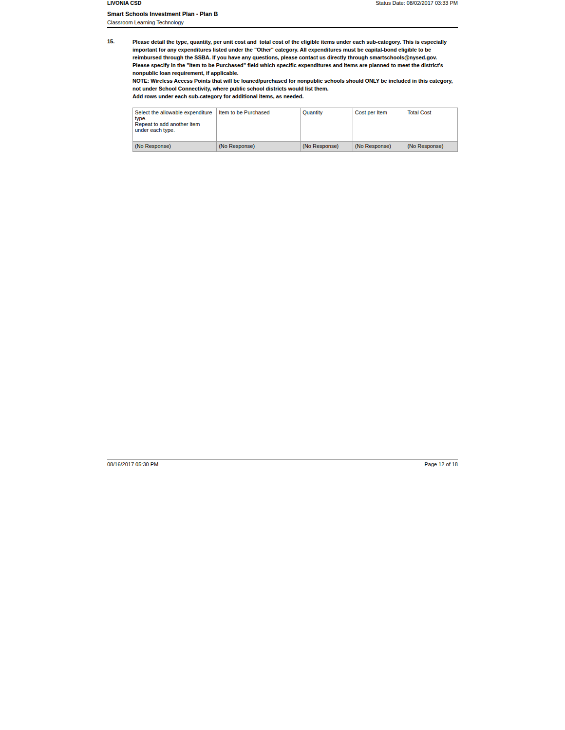LIVONIA CSD Status Date: 08/02/2017 03:33 PM
Smart Schools Investment Plan - Plan B
Classroom Learning Technology
15.
Please detail the type, quantity, per unit cost and total cost of the eligible items under each sub-category. This is especially important for any expenditures listed under the "Other" category. All expenditures must be capital-bond eligible to be reimbursed through the SSBA. If you have any questions, please contact us directly through smartschools@nysed.gov.
Please specify in the "Item to be Purchased" field which specific expenditures and items are planned to meet the district's nonpublic loan requirement, if applicable.
NOTE: Wireless Access Points that will be loaned/purchased for nonpublic schools should ONLY be included in this category, not under School Connectivity, where public school districts would list them.
Add rows under each sub-category for additional items, as needed.
| Select the allowable expenditure type. Repeat to add another item under each type. | Item to be Purchased | Quantity | Cost per Item | Total Cost |
| --- | --- | --- | --- | --- |
| (No Response) | (No Response) | (No Response) | (No Response) | (No Response) |
08/16/2017 05:30 PM Page 12 of 18